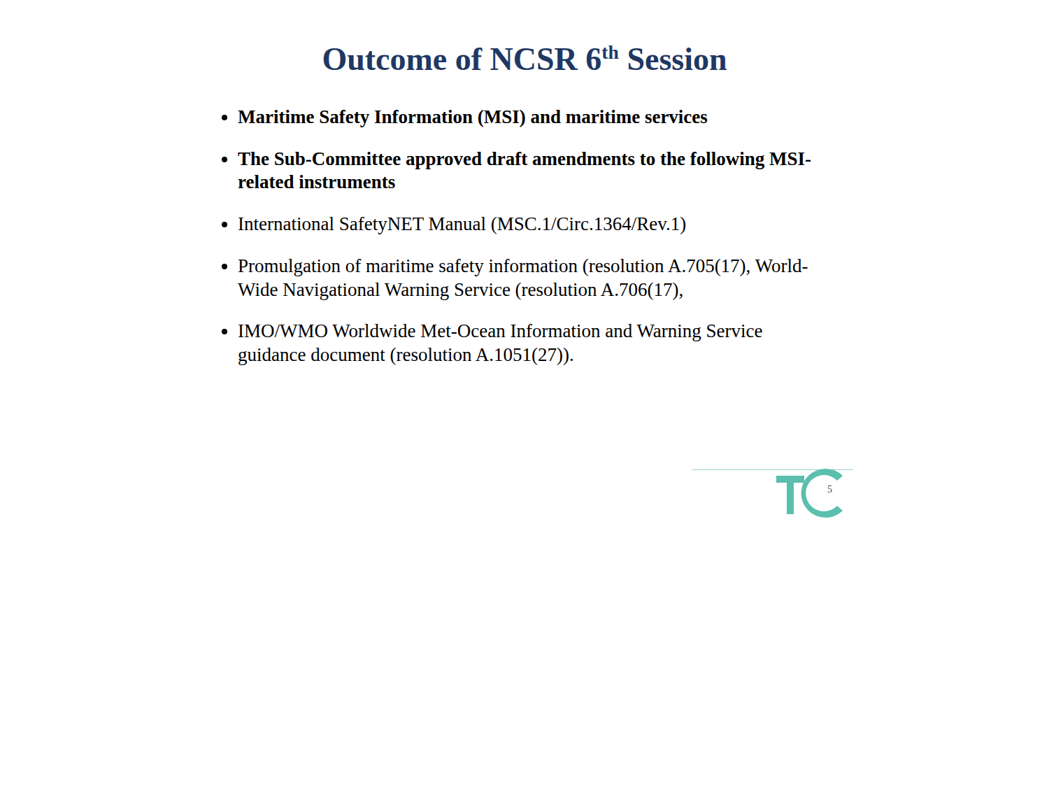Outcome of NCSR 6th Session
Maritime Safety Information (MSI) and maritime services
The Sub-Committee approved draft amendments to the following MSI-related instruments
International SafetyNET Manual (MSC.1/Circ.1364/Rev.1)
Promulgation of maritime safety information (resolution A.705(17), World-Wide Navigational Warning Service (resolution A.706(17),
IMO/WMO Worldwide Met-Ocean Information and Warning Service guidance document (resolution A.1051(27)).
5